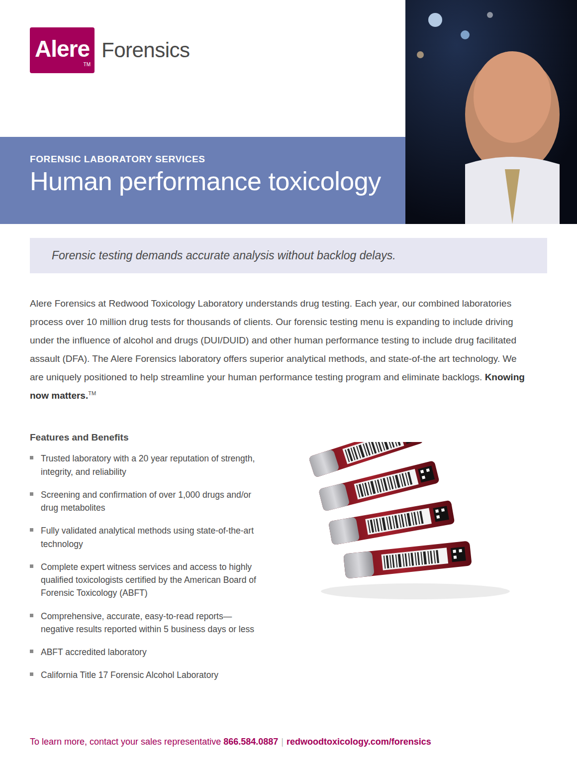Alere TM
Forensics
Forensic Laboratory Services
Human performance toxicology
Forensic testing demands accurate analysis without backlog delays.
Alere Forensics at Redwood Toxicology Laboratory understands drug testing. Each year, our combined laboratories process over 10 million drug tests for thousands of clients. Our forensic testing menu is expanding to include driving under the influence of alcohol and drugs (DUI/DUID) and other human performance testing to include drug facilitated assault (DFA). The Alere Forensics laboratory offers superior analytical methods, and state-of-the art technology. We are uniquely positioned to help streamline your human performance testing program and eliminate backlogs. Knowing now matters. TM
Features and Benefits
Trusted laboratory with a 20 year reputation of strength, integrity, and reliability
Screening and confirmation of over 1,000 drugs and/or drug metabolites
Fully validated analytical methods using state-of-the-art technology
Complete expert witness services and access to highly qualified toxicologists certified by the American Board of Forensic Toxicology (ABFT)
Comprehensive, accurate, easy-to-read reports—negative results reported within 5 business days or less
ABFT accredited laboratory
California Title 17 Forensic Alcohol Laboratory
To learn more, contact your sales representative 866.584.0887|redwoodtoxicology.com/forensics